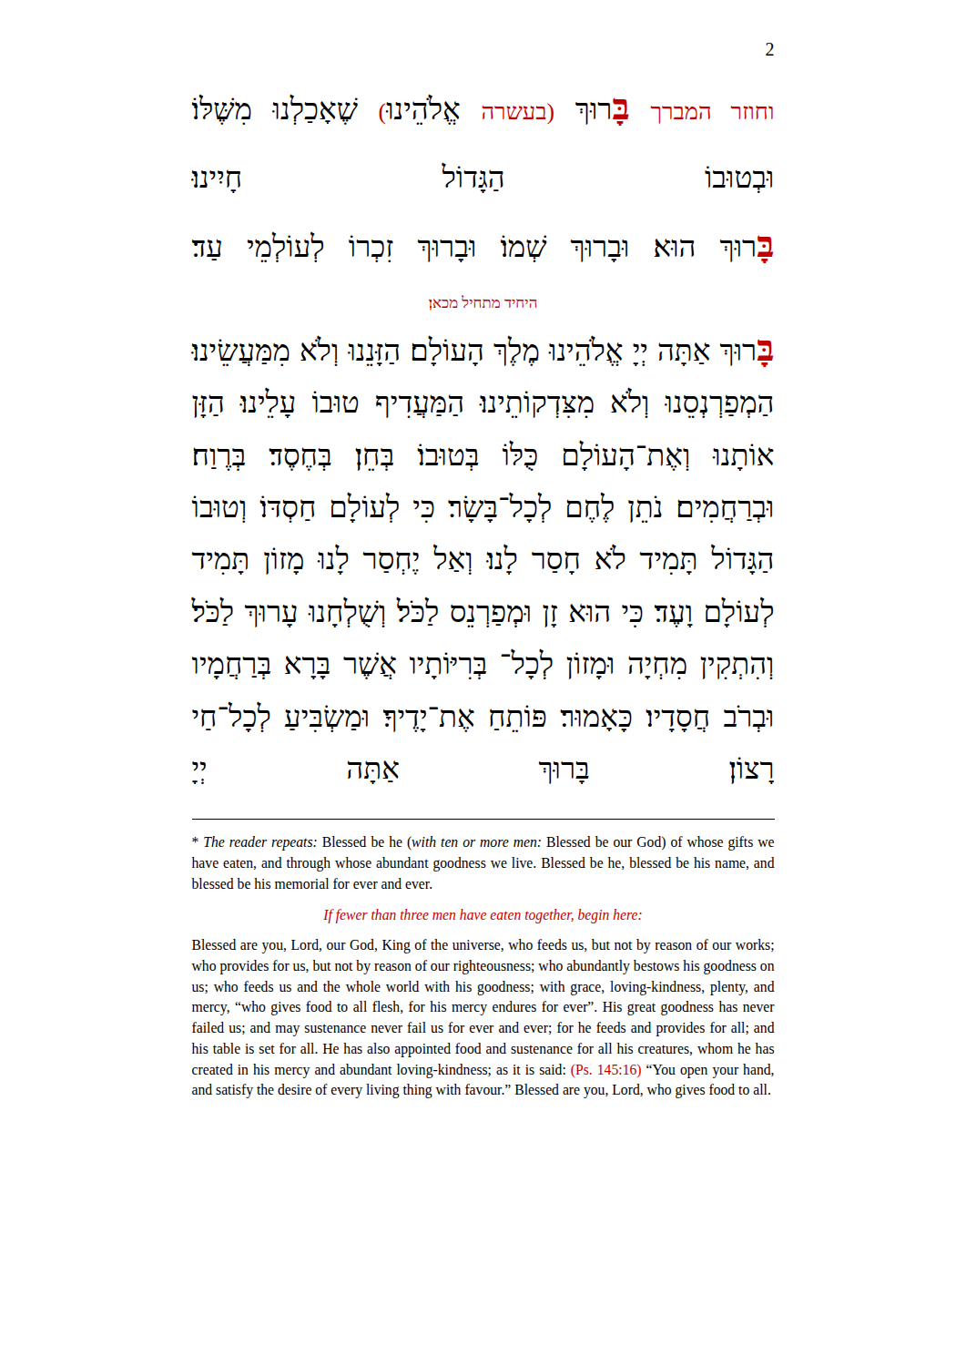2
וחוזר המברך בָּרוּךְ (בעשרה אֱלֹהֵינוּ) שֶׁאָכַלְנוּ מִשֶּׁלּוֹ׃
וּבְטוּבוֹ הַגָּדוֹל חָיִינוּ׃
בָּרוּךְ הוּא׃ וּבָרוּךְ שְׁמוֹ׃ וּבָרוּךְ זִכְרוֹ לְעוֹלְמֵי עַד׃
היחיד מתחיל מכאן׃
בָּרוּךְ אַתָּה יְיָ אֱלֹהֵינוּ מֶלֶךְ הָעוֹלָם׃ הַזָּנֵנוּ וְלֹא מִמַּעֲשֵׂינוּ׃ הַמְפַרְנְסֵנוּ וְלֹא מִצִּדְקוֹתֵינוּ׃ הַמַּעֲדִיף טוּבוֹ עָלֵינוּ׃ הַזָּן אוֹתָנוּ וְאֶת־הָעוֹלָם כֻּלּוֹ בְּטוּבוֹ׃ בְּחֵן׃ בְּחֶסֶד׃ בְּרֶוַח׃ וּבְרַחֲמִים׃ נֹתֵן לֶחֶם לְכָל־בָּשָׂר׃ כִּי לְעוֹלָם חַסְדּוֹ׃ וְטוּבוֹ הַגָּדוֹל תָּמִיד לֹא חָסַר לָנוּ׃ וְאַל יֶחְסַר לָנוּ מָזוֹן תָּמִיד לְעוֹלָם וָעֶד׃ כִּי הוּא זָן וּמְפַרְנֵס לַכֹּל׃ וְשֻׁלְחָנוּ עָרוּךְ לַכֹּל׃ וְהִתְקִין מִחְיָה וּמָזוֹן לְכָל־ בְּרִיּוֹתָיו אֲשֶׁר בָּרָא בְּרַחֲמָיו וּבְרֹב חֲסָדָיו׃ כָּאָמוּר׃ פּוֹתֵחַ אֶת־יָדֶיךָ׃ וּמַשְׂבִּיעַ לְכָל־חַי רָצוֹן׃ בָּרוּךְ אַתָּה יְיָ
* The reader repeats: Blessed be he (with ten or more men: Blessed be our God) of whose gifts we have eaten, and through whose abundant goodness we live. Blessed be he, blessed be his name, and blessed be his memorial for ever and ever.
If fewer than three men have eaten together, begin here:
Blessed are you, Lord, our God, King of the universe, who feeds us, but not by reason of our works; who provides for us, but not by reason of our righteousness; who abundantly bestows his goodness on us; who feeds us and the whole world with his goodness; with grace, loving-kindness, plenty, and mercy, “who gives food to all flesh, for his mercy endures for ever”. His great goodness has never failed us; and may sustenance never fail us for ever and ever; for he feeds and provides for all; and his table is set for all. He has also appointed food and sustenance for all his creatures, whom he has created in his mercy and abundant loving-kindness; as it is said: (Ps. 145:16) “You open your hand, and satisfy the desire of every living thing with favour.” Blessed are you, Lord, who gives food to all.